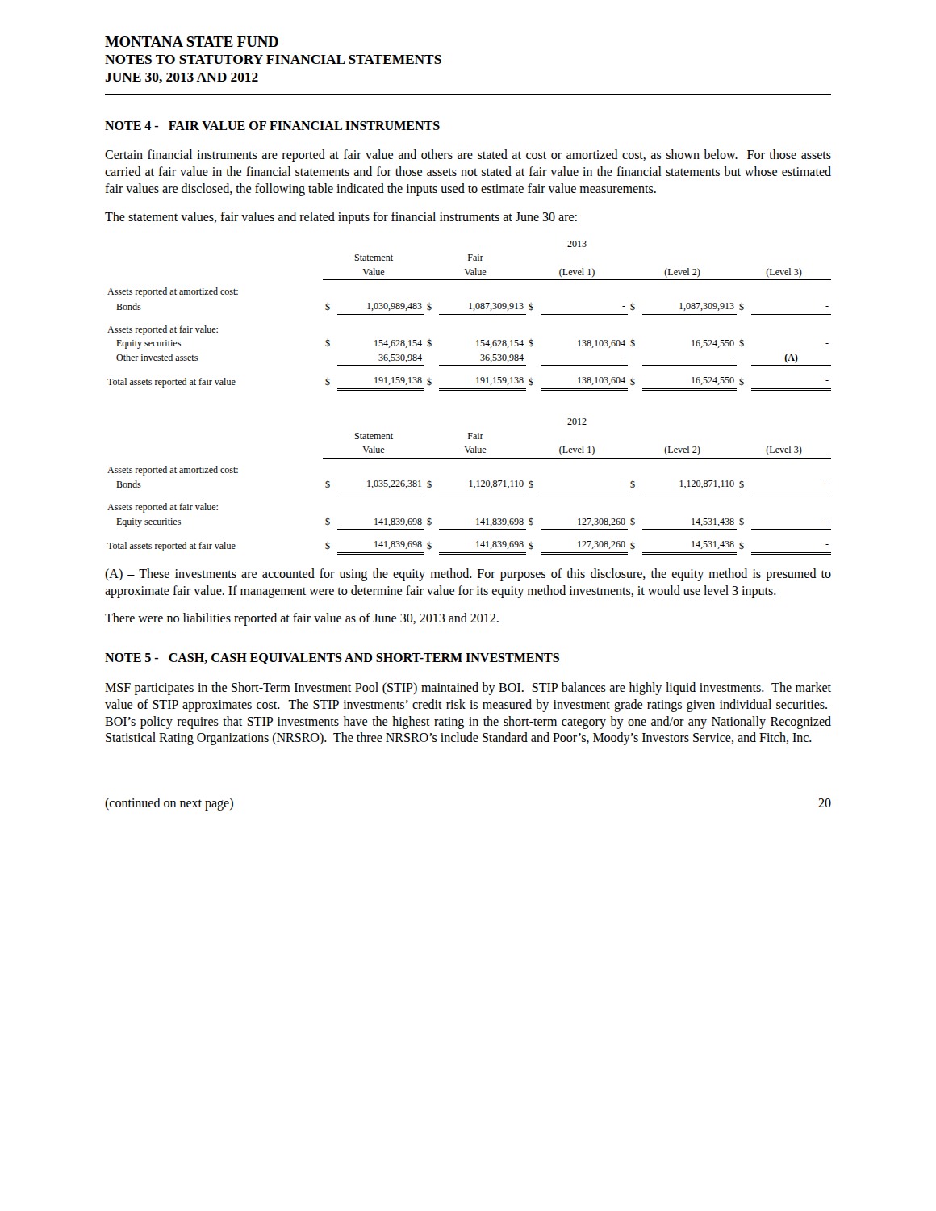MONTANA STATE FUND
NOTES TO STATUTORY FINANCIAL STATEMENTS
JUNE 30, 2013 AND 2012
NOTE 4 - FAIR VALUE OF FINANCIAL INSTRUMENTS
Certain financial instruments are reported at fair value and others are stated at cost or amortized cost, as shown below. For those assets carried at fair value in the financial statements and for those assets not stated at fair value in the financial statements but whose estimated fair values are disclosed, the following table indicated the inputs used to estimate fair value measurements.
The statement values, fair values and related inputs for financial instruments at June 30 are:
| | 2013 |
| | Statement | Fair | | | |
| | Value | Value | (Level 1) | (Level 2) | (Level 3) |
| Assets reported at amortized cost: | |
| Bonds | $ | 1,030,989,483 | $ | 1,087,309,913 | $ | - | $ | 1,087,309,913 | $ | - |
| Assets reported at fair value: | |
| Equity securities | $ | 154,628,154 | $ | 154,628,154 | $ | 138,103,604 | $ | 16,524,550 | $ | - |
| Other invested assets | | 36,530,984 | | 36,530,984 | | - | | - | | (A) |
| Total assets reported at fair value | $ | 191,159,138 | $ | 191,159,138 | $ | 138,103,604 | $ | 16,524,550 | $ | - |
| | 2012 |
| | Statement | Fair | | | |
| | Value | Value | (Level 1) | (Level 2) | (Level 3) |
| Assets reported at amortized cost: | |
| Bonds | $ | 1,035,226,381 | $ | 1,120,871,110 | $ | - | $ | 1,120,871,110 | $ | - |
| Assets reported at fair value: | |
| Equity securities | $ | 141,839,698 | $ | 141,839,698 | $ | 127,308,260 | $ | 14,531,438 | $ | - |
| Total assets reported at fair value | $ | 141,839,698 | $ | 141,839,698 | $ | 127,308,260 | $ | 14,531,438 | $ | - |
(A) – These investments are accounted for using the equity method. For purposes of this disclosure, the equity method is presumed to approximate fair value. If management were to determine fair value for its equity method investments, it would use level 3 inputs.
There were no liabilities reported at fair value as of June 30, 2013 and 2012.
NOTE 5 - CASH, CASH EQUIVALENTS AND SHORT-TERM INVESTMENTS
MSF participates in the Short-Term Investment Pool (STIP) maintained by BOI. STIP balances are highly liquid investments. The market value of STIP approximates cost. The STIP investments’ credit risk is measured by investment grade ratings given individual securities. BOI’s policy requires that STIP investments have the highest rating in the short-term category by one and/or any Nationally Recognized Statistical Rating Organizations (NRSRO). The three NRSRO’s include Standard and Poor’s, Moody’s Investors Service, and Fitch, Inc.
(continued on next page) 20